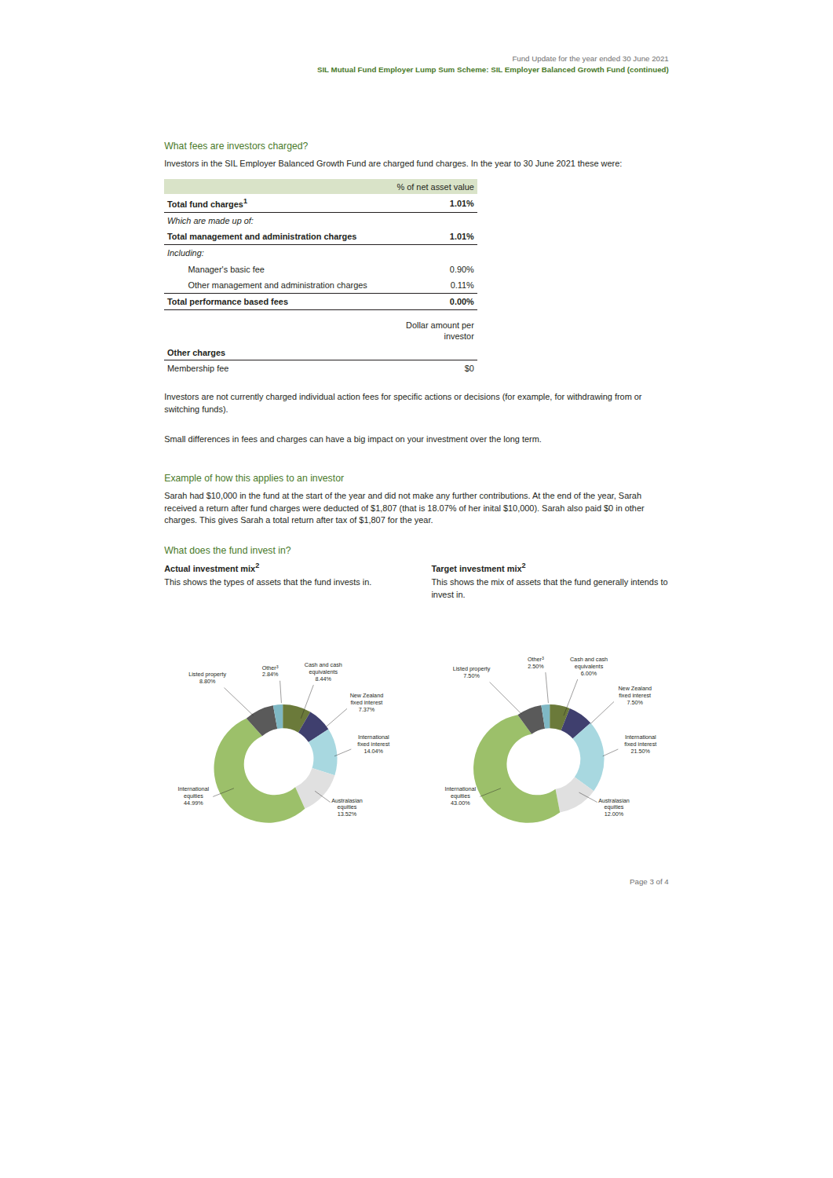Fund Update for the year ended 30 June 2021
SIL Mutual Fund Employer Lump Sum Scheme: SIL Employer Balanced Growth Fund (continued)
What fees are investors charged?
Investors in the SIL Employer Balanced Growth Fund are charged fund charges. In the year to 30 June 2021 these were:
| | % of net asset value |
| Total fund charges 1 | 1.01% |
| Which are made up of: | |
| Total management and administration charges | 1.01% |
| Including: | |
| Manager's basic fee | 0.90% |
| Other management and administration charges | 0.11% |
| Total performance based fees | 0.00% |
| | Dollar amount per investor |
| Other charges | |
| Membership fee | $0 |
Investors are not currently charged individual action fees for specific actions or decisions (for example, for withdrawing from or switching funds).
Small differences in fees and charges can have a big impact on your investment over the long term.
Example of how this applies to an investor
Sarah had $10,000 in the fund at the start of the year and did not make any further contributions. At the end of the year, Sarah received a return after fund charges were deducted of $1,807 (that is 18.07% of her inital $10,000). Sarah also paid $0 in other charges. This gives Sarah a total return after tax of $1,807 for the year.
What does the fund invest in?
Actual investment mix2
This shows the types of assets that the fund invests in.
Target investment mix2
This shows the mix of assets that the fund generally intends to invest in.
Donut: r_outer=78, r_inner=44. Start at top (-90deg), clockwise. Cash 8.44%, NZ FI 7.37%, Intl FI 14.04%, Australasian eq 13.52%, Intl eq 44.99%, Listed prop 8.80%, Other 2.84% Other3 2.84% Cash and cash equivalents 8.44% Listed property 8.80% New Zealand fixed interest 7.37% International fixed interest 14.04% Australasian equities 13.52% International equities 44.99%
Other3 2.50% Cash and cash equivalents 6.00% Listed property 7.50% New Zealand fixed interest 7.50% International fixed interest 21.50% Australasian equities 12.00% International equities 43.00%
Page 3 of 4